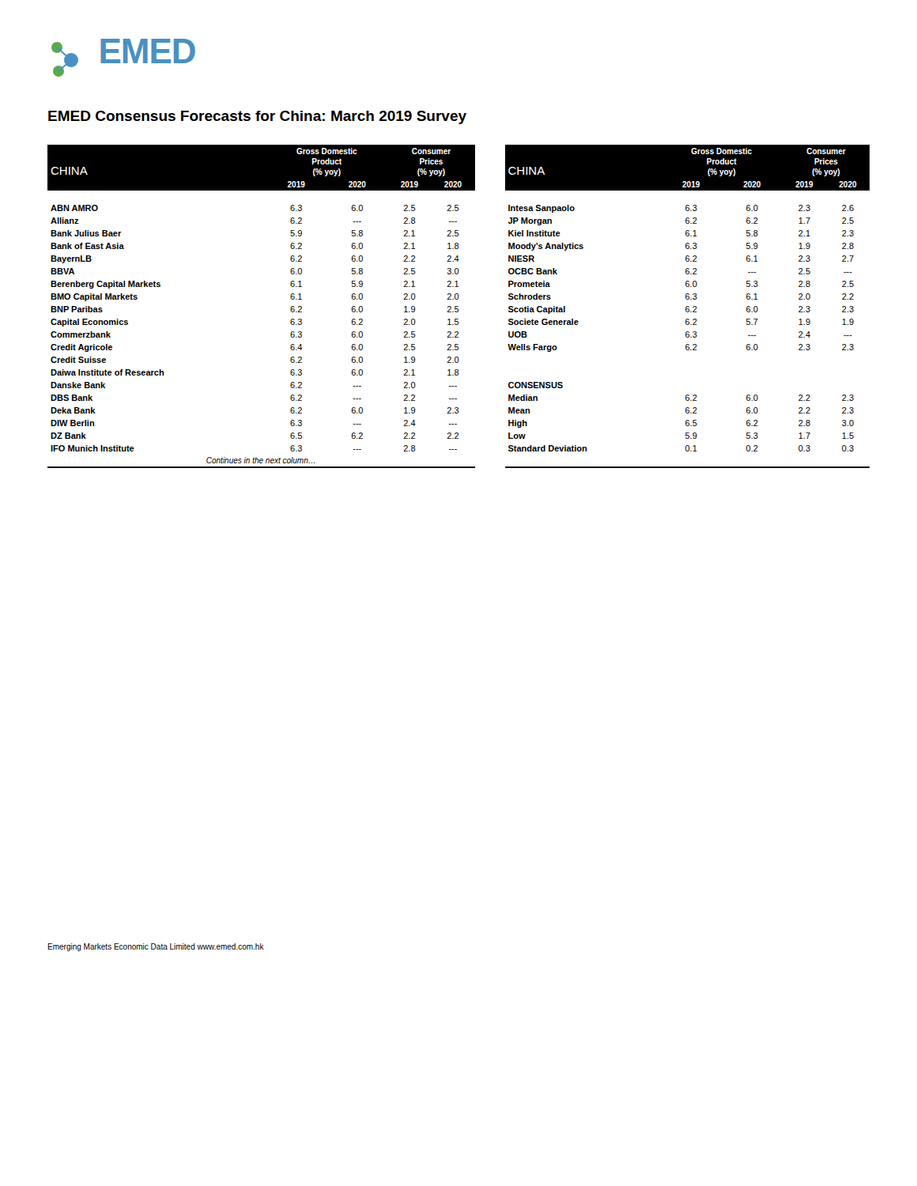EMED
EMED Consensus Forecasts for China: March 2019 Survey
| CHINA | Gross Domestic Product (% yoy) | Consumer Prices (% yoy) | | CHINA | Gross Domestic Product (% yoy) | Consumer Prices (% yoy) |
| | 2019 | 2020 | 2019 | 2020 | | | 2019 | 2020 | 2019 | 2020 |
| ABN AMRO | 6.3 | 6.0 | 2.5 | 2.5 | | Intesa Sanpaolo | 6.3 | 6.0 | 2.3 | 2.6 |
| Allianz | 6.2 | --- | 2.8 | --- | | JP Morgan | 6.2 | 6.2 | 1.7 | 2.5 |
| Bank Julius Baer | 5.9 | 5.8 | 2.1 | 2.5 | | Kiel Institute | 6.1 | 5.8 | 2.1 | 2.3 |
| Bank of East Asia | 6.2 | 6.0 | 2.1 | 1.8 | | Moody's Analytics | 6.3 | 5.9 | 1.9 | 2.8 |
| BayernLB | 6.2 | 6.0 | 2.2 | 2.4 | | NIESR | 6.2 | 6.1 | 2.3 | 2.7 |
| BBVA | 6.0 | 5.8 | 2.5 | 3.0 | | OCBC Bank | 6.2 | --- | 2.5 | --- |
| Berenberg Capital Markets | 6.1 | 5.9 | 2.1 | 2.1 | | Prometeia | 6.0 | 5.3 | 2.8 | 2.5 |
| BMO Capital Markets | 6.1 | 6.0 | 2.0 | 2.0 | | Schroders | 6.3 | 6.1 | 2.0 | 2.2 |
| BNP Paribas | 6.2 | 6.0 | 1.9 | 2.5 | | Scotia Capital | 6.2 | 6.0 | 2.3 | 2.3 |
| Capital Economics | 6.3 | 6.2 | 2.0 | 1.5 | | Societe Generale | 6.2 | 5.7 | 1.9 | 1.9 |
| Commerzbank | 6.3 | 6.0 | 2.5 | 2.2 | | UOB | 6.3 | --- | 2.4 | --- |
| Credit Agricole | 6.4 | 6.0 | 2.5 | 2.5 | | Wells Fargo | 6.2 | 6.0 | 2.3 | 2.3 |
| Credit Suisse | 6.2 | 6.0 | 1.9 | 2.0 | | | | | | |
| Daiwa Institute of Research | 6.3 | 6.0 | 2.1 | 1.8 | | | | | | |
| Danske Bank | 6.2 | --- | 2.0 | --- | | CONSENSUS | | | | |
| DBS Bank | 6.2 | --- | 2.2 | --- | | Median | 6.2 | 6.0 | 2.2 | 2.3 |
| Deka Bank | 6.2 | 6.0 | 1.9 | 2.3 | | Mean | 6.2 | 6.0 | 2.2 | 2.3 |
| DIW Berlin | 6.3 | --- | 2.4 | --- | | High | 6.5 | 6.2 | 2.8 | 3.0 |
| DZ Bank | 6.5 | 6.2 | 2.2 | 2.2 | | Low | 5.9 | 5.3 | 1.7 | 1.5 |
| IFO Munich Institute | 6.3 | --- | 2.8 | --- | | Standard Deviation | 0.1 | 0.2 | 0.3 | 0.3 |
| Continues in the next column… | | |
Emerging Markets Economic Data Limited www.emed.com.hk